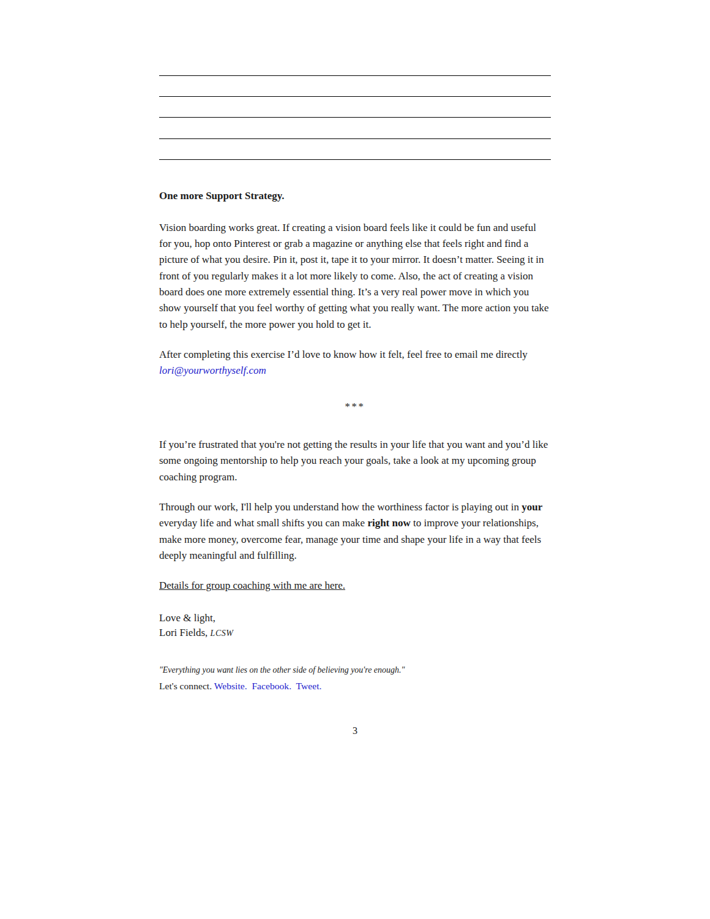One more Support Strategy.
Vision boarding works great. If creating a vision board feels like it could be fun and useful for you, hop onto Pinterest or grab a magazine or anything else that feels right and find a picture of what you desire. Pin it, post it, tape it to your mirror. It doesn’t matter. Seeing it in front of you regularly makes it a lot more likely to come. Also, the act of creating a vision board does one more extremely essential thing. It’s a very real power move in which you show yourself that you feel worthy of getting what you really want. The more action you take to help yourself, the more power you hold to get it.
After completing this exercise I’d love to know how it felt, feel free to email me directly lori@yourworthyself.com
***
If you’re frustrated that you're not getting the results in your life that you want and you’d like some ongoing mentorship to help you reach your goals, take a look at my upcoming group coaching program.
Through our work, I'll help you understand how the worthiness factor is playing out in your everyday life and what small shifts you can make right now to improve your relationships, make more money, overcome fear, manage your time and shape your life in a way that feels deeply meaningful and fulfilling.
Details for group coaching with me are here.
Love & light,
Lori Fields, LCSW
"Everything you want lies on the other side of believing you're enough."
Let's connect. Website. Facebook. Tweet.
3